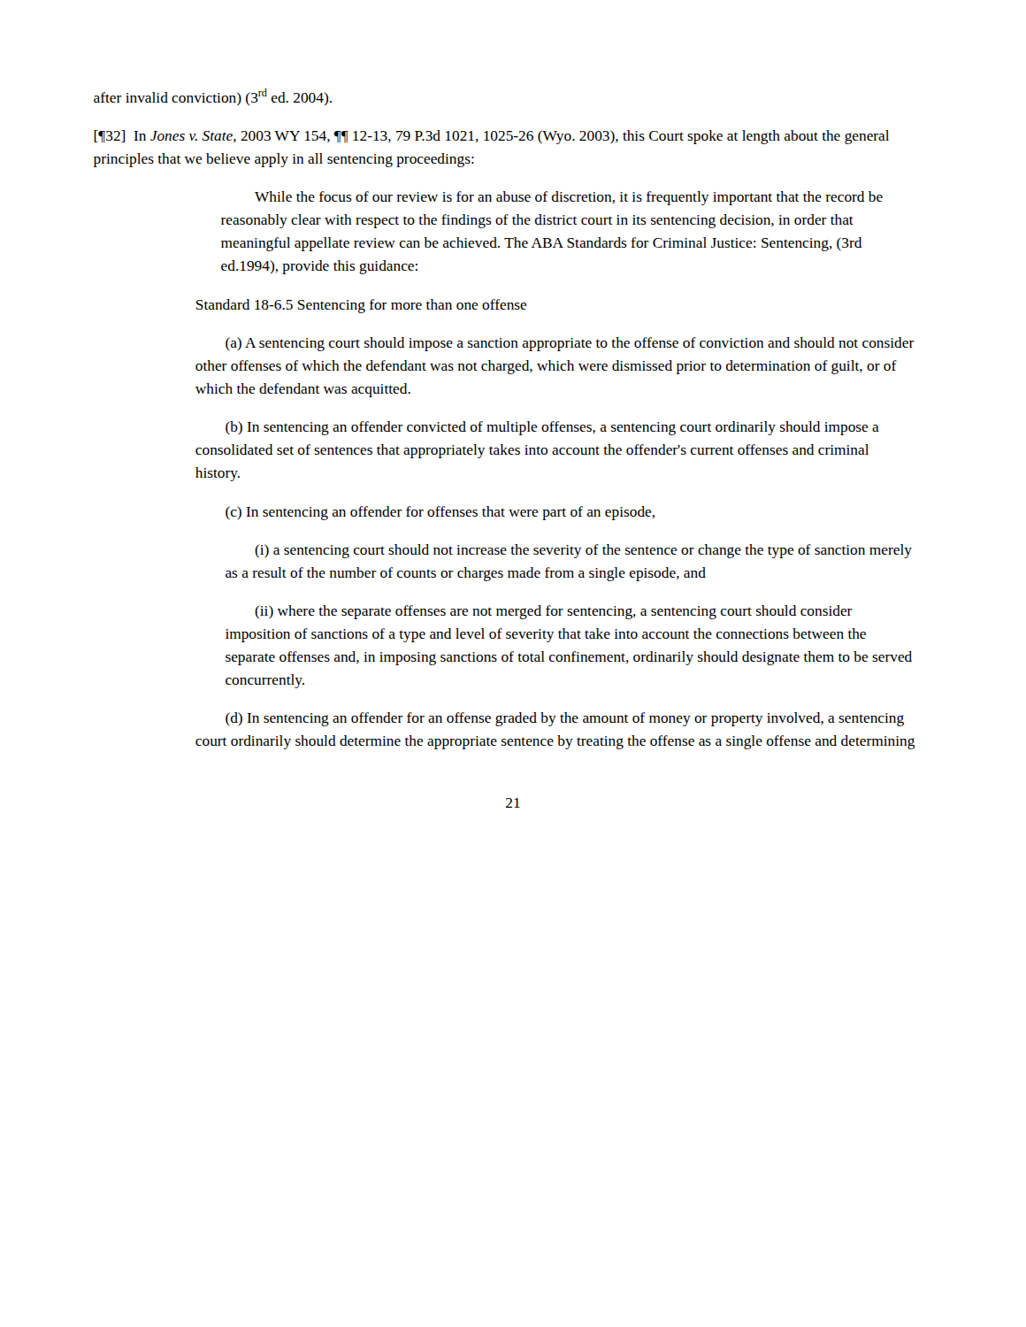after invalid conviction) (3rd ed. 2004).
[¶32] In Jones v. State, 2003 WY 154, ¶¶ 12-13, 79 P.3d 1021, 1025-26 (Wyo. 2003), this Court spoke at length about the general principles that we believe apply in all sentencing proceedings:
While the focus of our review is for an abuse of discretion, it is frequently important that the record be reasonably clear with respect to the findings of the district court in its sentencing decision, in order that meaningful appellate review can be achieved. The ABA Standards for Criminal Justice: Sentencing, (3rd ed.1994), provide this guidance:
Standard 18-6.5 Sentencing for more than one offense
(a) A sentencing court should impose a sanction appropriate to the offense of conviction and should not consider other offenses of which the defendant was not charged, which were dismissed prior to determination of guilt, or of which the defendant was acquitted.
(b) In sentencing an offender convicted of multiple offenses, a sentencing court ordinarily should impose a consolidated set of sentences that appropriately takes into account the offender's current offenses and criminal history.
(c) In sentencing an offender for offenses that were part of an episode,
(i) a sentencing court should not increase the severity of the sentence or change the type of sanction merely as a result of the number of counts or charges made from a single episode, and
(ii) where the separate offenses are not merged for sentencing, a sentencing court should consider imposition of sanctions of a type and level of severity that take into account the connections between the separate offenses and, in imposing sanctions of total confinement, ordinarily should designate them to be served concurrently.
(d) In sentencing an offender for an offense graded by the amount of money or property involved, a sentencing court ordinarily should determine the appropriate sentence by treating the offense as a single offense and determining
21